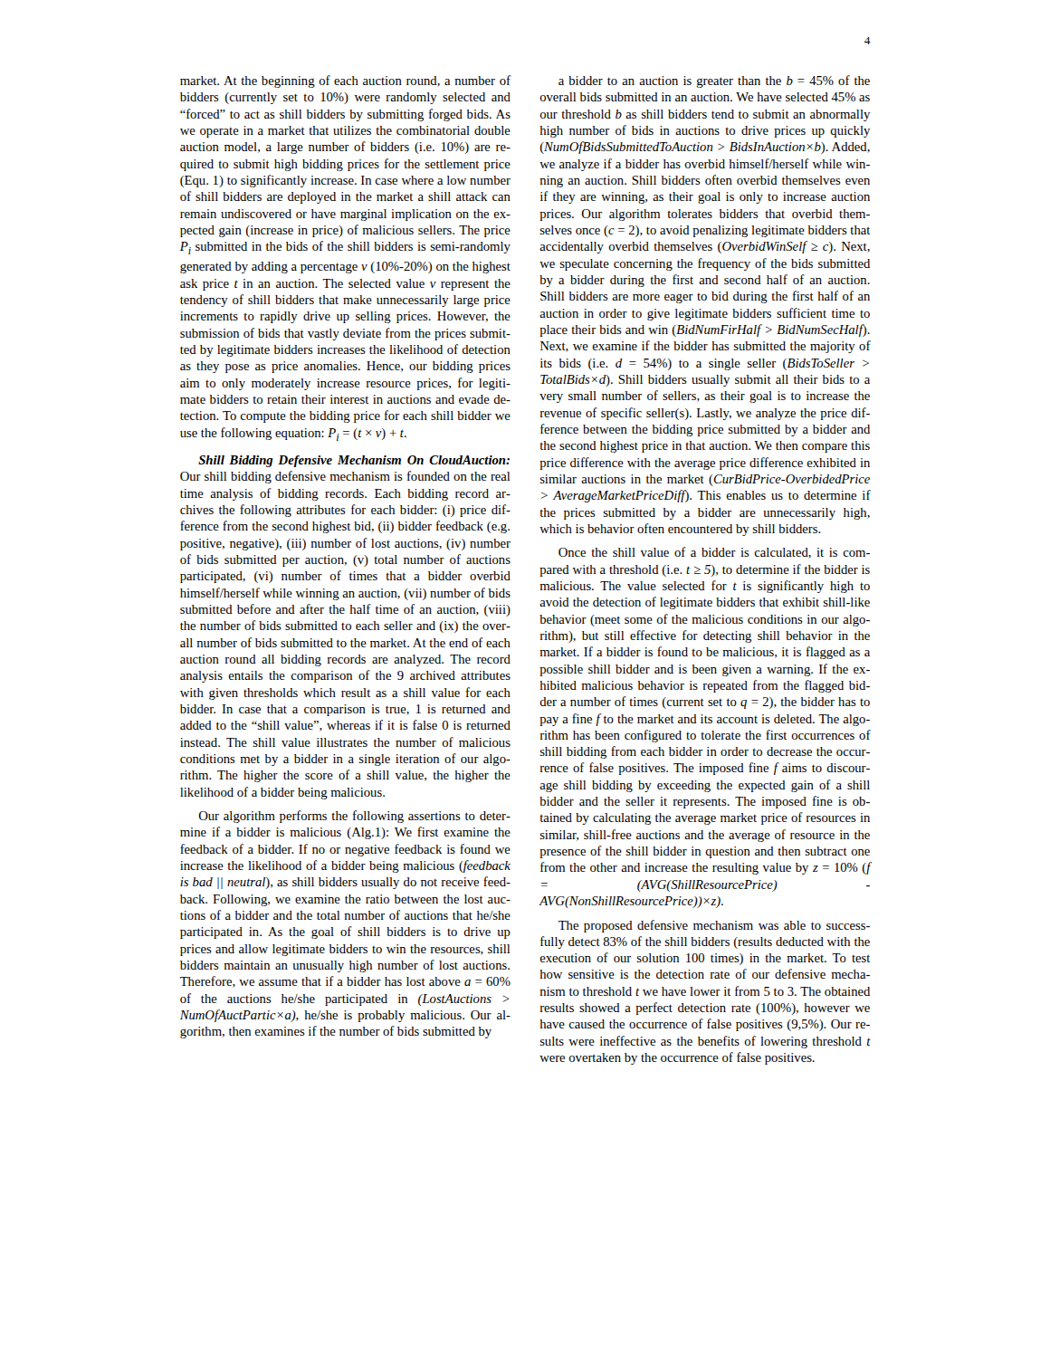4
market. At the beginning of each auction round, a number of bidders (currently set to 10%) were randomly selected and “forced” to act as shill bidders by submitting forged bids. As we operate in a market that utilizes the combinatorial double auction model, a large number of bidders (i.e. 10%) are required to submit high bidding prices for the settlement price (Equ. 1) to significantly increase. In case where a low number of shill bidders are deployed in the market a shill attack can remain undiscovered or have marginal implication on the expected gain (increase in price) of malicious sellers. The price Pi submitted in the bids of the shill bidders is semi-randomly generated by adding a percentage v (10%-20%) on the highest ask price t in an auction. The selected value v represent the tendency of shill bidders that make unnecessarily large price increments to rapidly drive up selling prices. However, the submission of bids that vastly deviate from the prices submitted by legitimate bidders increases the likelihood of detection as they pose as price anomalies. Hence, our bidding prices aim to only moderately increase resource prices, for legitimate bidders to retain their interest in auctions and evade detection. To compute the bidding price for each shill bidder we use the following equation: Pi = (t × v) + t.
Shill Bidding Defensive Mechanism On CloudAuction: Our shill bidding defensive mechanism is founded on the real time analysis of bidding records. Each bidding record archives the following attributes for each bidder: (i) price difference from the second highest bid, (ii) bidder feedback (e.g. positive, negative), (iii) number of lost auctions, (iv) number of bids submitted per auction, (v) total number of auctions participated, (vi) number of times that a bidder overbid himself/herself while winning an auction, (vii) number of bids submitted before and after the half time of an auction, (viii) the number of bids submitted to each seller and (ix) the overall number of bids submitted to the market. At the end of each auction round all bidding records are analyzed. The record analysis entails the comparison of the 9 archived attributes with given thresholds which result as a shill value for each bidder. In case that a comparison is true, 1 is returned and added to the “shill value”, whereas if it is false 0 is returned instead. The shill value illustrates the number of malicious conditions met by a bidder in a single iteration of our algorithm. The higher the score of a shill value, the higher the likelihood of a bidder being malicious.
Our algorithm performs the following assertions to determine if a bidder is malicious (Alg.1): We first examine the feedback of a bidder. If no or negative feedback is found we increase the likelihood of a bidder being malicious (feedback is bad || neutral), as shill bidders usually do not receive feedback. Following, we examine the ratio between the lost auctions of a bidder and the total number of auctions that he/she participated in. As the goal of shill bidders is to drive up prices and allow legitimate bidders to win the resources, shill bidders maintain an unusually high number of lost auctions. Therefore, we assume that if a bidder has lost above a = 60% of the auctions he/she participated in (LostAuctions > NumOfAuctPartic×a), he/she is probably malicious. Our algorithm, then examines if the number of bids submitted by
a bidder to an auction is greater than the b = 45% of the overall bids submitted in an auction. We have selected 45% as our threshold b as shill bidders tend to submit an abnormally high number of bids in auctions to drive prices up quickly (NumOfBidsSubmittedToAuction > BidsInAuction×b). Added, we analyze if a bidder has overbid himself/herself while winning an auction. Shill bidders often overbid themselves even if they are winning, as their goal is only to increase auction prices. Our algorithm tolerates bidders that overbid themselves once (c = 2), to avoid penalizing legitimate bidders that accidentally overbid themselves (OverbidWinSelf ≥ c). Next, we speculate concerning the frequency of the bids submitted by a bidder during the first and second half of an auction. Shill bidders are more eager to bid during the first half of an auction in order to give legitimate bidders sufficient time to place their bids and win (BidNumFirHalf > BidNumSecHalf). Next, we examine if the bidder has submitted the majority of its bids (i.e. d = 54%) to a single seller (BidsToSeller > TotalBids×d). Shill bidders usually submit all their bids to a very small number of sellers, as their goal is to increase the revenue of specific seller(s). Lastly, we analyze the price difference between the bidding price submitted by a bidder and the second highest price in that auction. We then compare this price difference with the average price difference exhibited in similar auctions in the market (CurBidPrice-OverbidedPrice > AverageMarketPriceDiff). This enables us to determine if the prices submitted by a bidder are unnecessarily high, which is behavior often encountered by shill bidders.
Once the shill value of a bidder is calculated, it is compared with a threshold (i.e. t ≥ 5), to determine if the bidder is malicious. The value selected for t is significantly high to avoid the detection of legitimate bidders that exhibit shill-like behavior (meet some of the malicious conditions in our algorithm), but still effective for detecting shill behavior in the market. If a bidder is found to be malicious, it is flagged as a possible shill bidder and is been given a warning. If the exhibited malicious behavior is repeated from the flagged bidder a number of times (current set to q = 2), the bidder has to pay a fine f to the market and its account is deleted. The algorithm has been configured to tolerate the first occurrences of shill bidding from each bidder in order to decrease the occurrence of false positives. The imposed fine f aims to discourage shill bidding by exceeding the expected gain of a shill bidder and the seller it represents. The imposed fine is obtained by calculating the average market price of resources in similar, shill-free auctions and the average of resource in the presence of the shill bidder in question and then subtract one from the other and increase the resulting value by z = 10% (f = (AVG(ShillResourcePrice) - AVG(NonShillResourcePrice))×z).
The proposed defensive mechanism was able to successfully detect 83% of the shill bidders (results deducted with the execution of our solution 100 times) in the market. To test how sensitive is the detection rate of our defensive mechanism to threshold t we have lower it from 5 to 3. The obtained results showed a perfect detection rate (100%), however we have caused the occurrence of false positives (9,5%). Our results were ineffective as the benefits of lowering threshold t were overtaken by the occurrence of false positives.